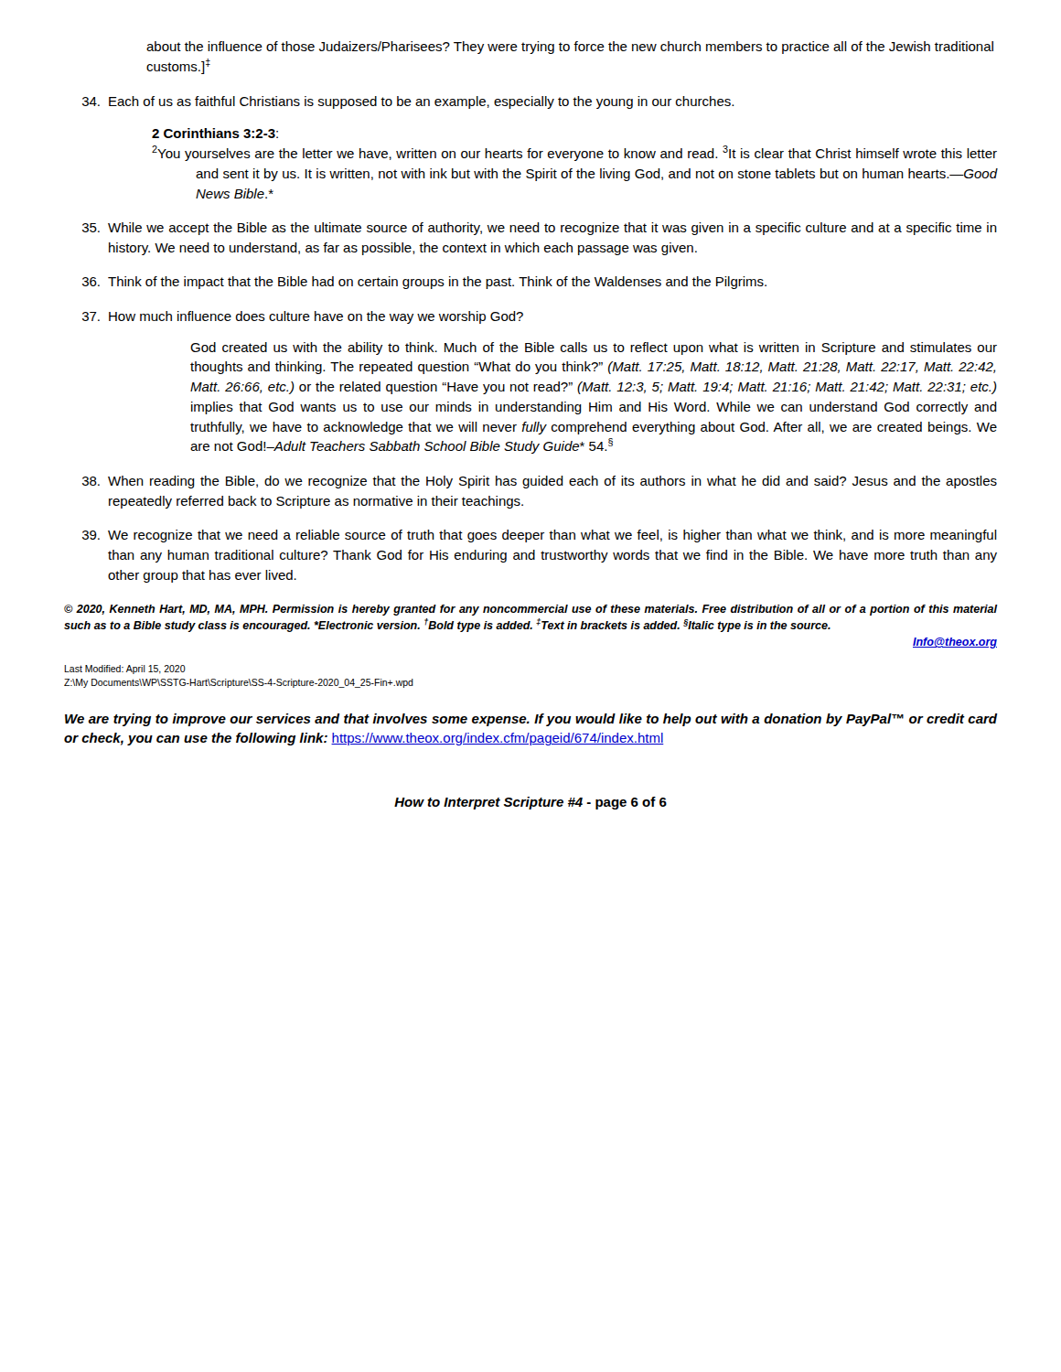about the influence of those Judaizers/Pharisees? They were trying to force the new church members to practice all of the Jewish traditional customs.]‡
34. Each of us as faithful Christians is supposed to be an example, especially to the young in our churches.
2 Corinthians 3:2-3: 2You yourselves are the letter we have, written on our hearts for everyone to know and read. 3It is clear that Christ himself wrote this letter and sent it by us. It is written, not with ink but with the Spirit of the living God, and not on stone tablets but on human hearts.—Good News Bible.*
35. While we accept the Bible as the ultimate source of authority, we need to recognize that it was given in a specific culture and at a specific time in history. We need to understand, as far as possible, the context in which each passage was given.
36. Think of the impact that the Bible had on certain groups in the past. Think of the Waldenses and the Pilgrims.
37. How much influence does culture have on the way we worship God?
God created us with the ability to think. Much of the Bible calls us to reflect upon what is written in Scripture and stimulates our thoughts and thinking. The repeated question “What do you think?” (Matt. 17:25, Matt. 18:12, Matt. 21:28, Matt. 22:17, Matt. 22:42, Matt. 26:66, etc.) or the related question “Have you not read?” (Matt. 12:3, 5; Matt. 19:4; Matt. 21:16; Matt. 21:42; Matt. 22:31; etc.) implies that God wants us to use our minds in understanding Him and His Word. While we can understand God correctly and truthfully, we have to acknowledge that we will never fully comprehend everything about God. After all, we are created beings. We are not God!–Adult Teachers Sabbath School Bible Study Guide* 54.§
38. When reading the Bible, do we recognize that the Holy Spirit has guided each of its authors in what he did and said? Jesus and the apostles repeatedly referred back to Scripture as normative in their teachings.
39. We recognize that we need a reliable source of truth that goes deeper than what we feel, is higher than what we think, and is more meaningful than any human traditional culture? Thank God for His enduring and trustworthy words that we find in the Bible. We have more truth than any other group that has ever lived.
© 2020, Kenneth Hart, MD, MA, MPH. Permission is hereby granted for any noncommercial use of these materials. Free distribution of all or of a portion of this material such as to a Bible study class is encouraged. *Electronic version. †Bold type is added. ‡Text in brackets is added. §Italic type is in the source. Info@theox.org
Last Modified: April 15, 2020
Z:\My Documents\WP\SSTG-Hart\Scripture\SS-4-Scripture-2020_04_25-Fin+.wpd
We are trying to improve our services and that involves some expense. If you would like to help out with a donation by PayPal™ or credit card or check, you can use the following link: https://www.theox.org/index.cfm/pageid/674/index.html
How to Interpret Scripture #4 - page 6 of 6